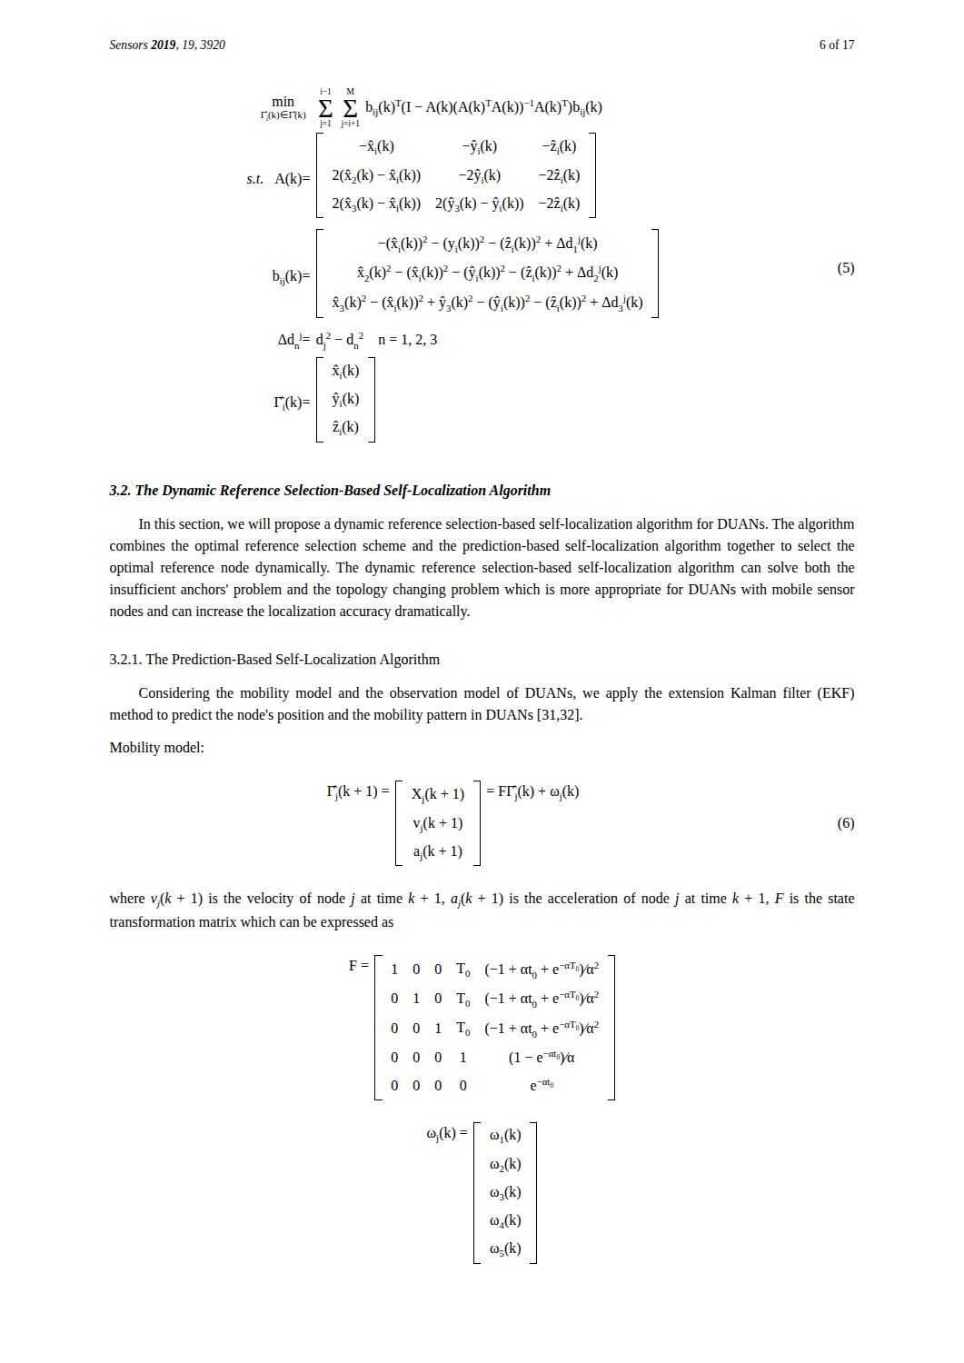Sensors 2019, 19, 3920 6 of 17
| min Γ̂ i (k)∈Γ̂(k) | i−1 Σ j=1 M Σ j=i+1 b ij (k) T (I − A(k)(A(k) T A(k)) −1 A(k) T )b ij (k) |
| s.t. A(k)= | / −x̂ i (k) / −ŷ i (k) / −ẑ i (k) / / 2(x̂ 2 (k) − x̂ i (k)) / −2ŷ i (k) / −2ẑ i (k) / / 2(x̂ 3 (k) − x̂ i (k)) / 2(ŷ 3 (k) − ŷ i (k)) / −2ẑ i (k) / |
| b ij (k)= | / −(x̂ i (k)) 2 − (y i (k)) 2 − (ẑ i (k)) 2 + Δd 1 j (k) / / x̂ 2 (k) 2 − (x̂ i (k)) 2 − (ŷ i (k)) 2 − (ẑ i (k)) 2 + Δd 2 j (k) / / x̂ 3 (k) 2 − (x̂ i (k)) 2 + ŷ 3 (k) 2 − (ŷ i (k)) 2 − (ẑ i (k)) 2 + Δd 3 j (k) / |
| Δd n j = | d j 2 − d n 2 n = 1, 2, 3 |
| Γ̂ i (k)= | / x̂ i (k) / / ŷ i (k) / / ẑ i (k) / |
(5)
3.2. The Dynamic Reference Selection-Based Self-Localization Algorithm
In this section, we will propose a dynamic reference selection-based self-localization algorithm for DUANs. The algorithm combines the optimal reference selection scheme and the prediction-based self-localization algorithm together to select the optimal reference node dynamically. The dynamic reference selection-based self-localization algorithm can solve both the insufficient anchors' problem and the topology changing problem which is more appropriate for DUANs with mobile sensor nodes and can increase the localization accuracy dramatically.
3.2.1. The Prediction-Based Self-Localization Algorithm
Considering the mobility model and the observation model of DUANs, we apply the extension Kalman filter (EKF) method to predict the node's position and the mobility pattern in DUANs [31,32].
Mobility model:
Γ̂j(k + 1) =
| X j (k + 1) |
| v j (k + 1) |
| a j (k + 1) |
= FΓ̂j(k) + ωj(k)
(6)
where vj(k + 1) is the velocity of node j at time k + 1, aj(k + 1) is the acceleration of node j at time k + 1, F is the state transformation matrix which can be expressed as
F =
| 1 | 0 | 0 | T 0 | (−1 + αt 0 + e −αT 0 )⁄α 2 |
| 0 | 1 | 0 | T 0 | (−1 + αt 0 + e −αT 0 )⁄α 2 |
| 0 | 0 | 1 | T 0 | (−1 + αt 0 + e −αT 0 )⁄α 2 |
| 0 | 0 | 0 | 1 | (1 − e −αt 0 )⁄α |
| 0 | 0 | 0 | 0 | e −αt 0 |
ωj(k) =
| ω 1 (k) |
| ω 2 (k) |
| ω 3 (k) |
| ω 4 (k) |
| ω 5 (k) |